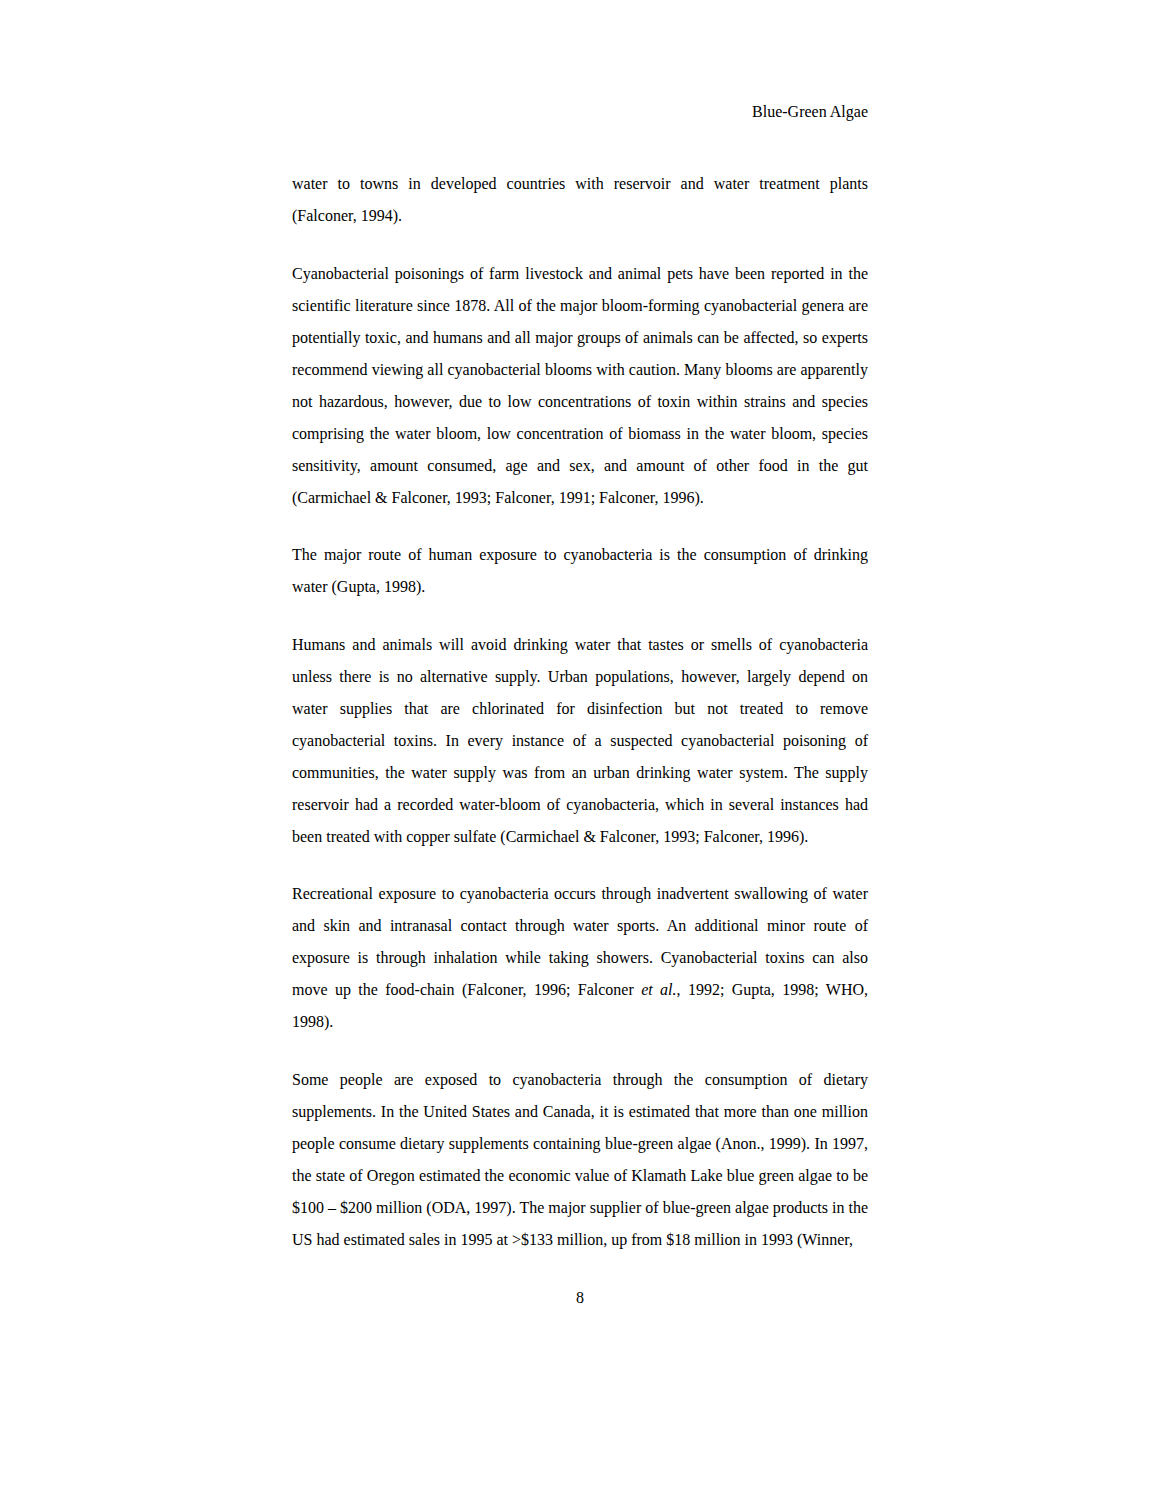Blue-Green Algae
water to towns in developed countries with reservoir and water treatment plants (Falconer, 1994).
Cyanobacterial poisonings of farm livestock and animal pets have been reported in the scientific literature since 1878. All of the major bloom-forming cyanobacterial genera are potentially toxic, and humans and all major groups of animals can be affected, so experts recommend viewing all cyanobacterial blooms with caution. Many blooms are apparently not hazardous, however, due to low concentrations of toxin within strains and species comprising the water bloom, low concentration of biomass in the water bloom, species sensitivity, amount consumed, age and sex, and amount of other food in the gut (Carmichael & Falconer, 1993; Falconer, 1991; Falconer, 1996).
The major route of human exposure to cyanobacteria is the consumption of drinking water (Gupta, 1998).
Humans and animals will avoid drinking water that tastes or smells of cyanobacteria unless there is no alternative supply. Urban populations, however, largely depend on water supplies that are chlorinated for disinfection but not treated to remove cyanobacterial toxins. In every instance of a suspected cyanobacterial poisoning of communities, the water supply was from an urban drinking water system. The supply reservoir had a recorded water-bloom of cyanobacteria, which in several instances had been treated with copper sulfate (Carmichael & Falconer, 1993; Falconer, 1996).
Recreational exposure to cyanobacteria occurs through inadvertent swallowing of water and skin and intranasal contact through water sports. An additional minor route of exposure is through inhalation while taking showers. Cyanobacterial toxins can also move up the food-chain (Falconer, 1996; Falconer et al., 1992; Gupta, 1998; WHO, 1998).
Some people are exposed to cyanobacteria through the consumption of dietary supplements. In the United States and Canada, it is estimated that more than one million people consume dietary supplements containing blue-green algae (Anon., 1999). In 1997, the state of Oregon estimated the economic value of Klamath Lake blue green algae to be $100 – $200 million (ODA, 1997). The major supplier of blue-green algae products in the US had estimated sales in 1995 at >$133 million, up from $18 million in 1993 (Winner,
8